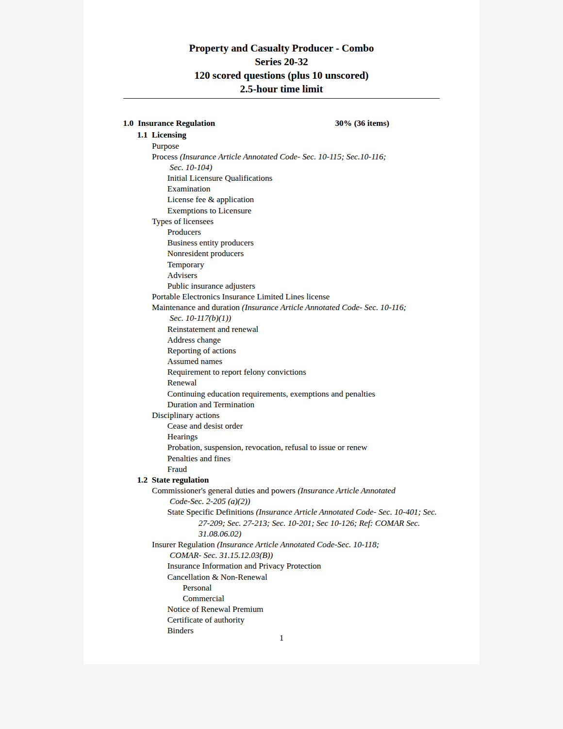Property and Casualty Producer - Combo Series 20-32 120 scored questions (plus 10 unscored) 2.5-hour time limit
1.0 Insurance Regulation 30% (36 items)
1.1 Licensing
Purpose
Process (Insurance Article Annotated Code- Sec. 10-115; Sec.10-116;
Sec. 10-104)
Initial Licensure Qualifications
Examination
License fee & application
Exemptions to Licensure
Types of licensees
Producers
Business entity producers
Nonresident producers
Temporary
Advisers
Public insurance adjusters
Portable Electronics Insurance Limited Lines license
Maintenance and duration (Insurance Article Annotated Code- Sec. 10-116;
Sec. 10-117(b)(1))
Reinstatement and renewal
Address change
Reporting of actions
Assumed names
Requirement to report felony convictions
Renewal
Continuing education requirements, exemptions and penalties
Duration and Termination
Disciplinary actions
Cease and desist order
Hearings
Probation, suspension, revocation, refusal to issue or renew
Penalties and fines
Fraud
1.2 State regulation
Commissioner's general duties and powers (Insurance Article Annotated
Code-Sec. 2-205 (a)(2))
State Specific Definitions (Insurance Article Annotated Code- Sec. 10-401; Sec.
27-209; Sec. 27-213; Sec. 10-201; Sec 10-126; Ref: COMAR Sec. 31.08.06.02)
Insurer Regulation (Insurance Article Annotated Code-Sec. 10-118;
COMAR- Sec. 31.15.12.03(B))
Insurance Information and Privacy Protection
Cancellation & Non-Renewal
Personal
Commercial
Notice of Renewal Premium
Certificate of authority
Binders
1